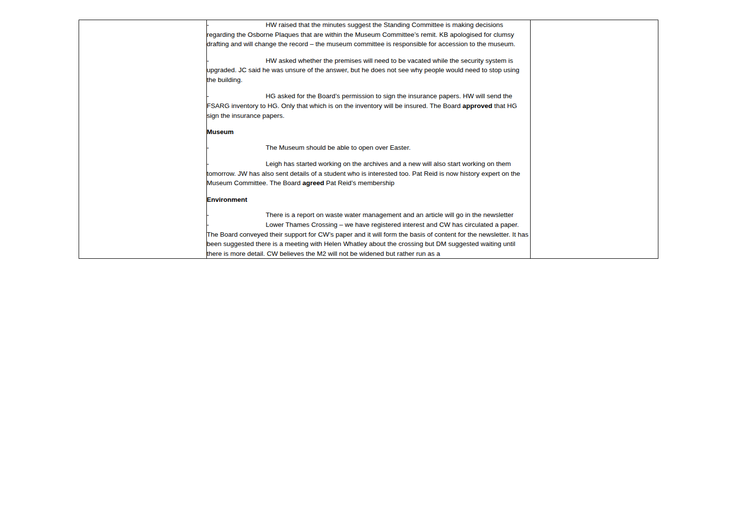| | - HW raised that the minutes suggest the Standing Committee is making decisions regarding the Osborne Plaques that are within the Museum Committee’s remit. KB apologised for clumsy drafting and will change the record – the museum committee is responsible for accession to the museum. - HW asked whether the premises will need to be vacated while the security system is upgraded. JC said he was unsure of the answer, but he does not see why people would need to stop using the building. - HG asked for the Board’s permission to sign the insurance papers. HW will send the FSARG inventory to HG. Only that which is on the inventory will be insured. The Board approved that HG sign the insurance papers. Museum - The Museum should be able to open over Easter. - Leigh has started working on the archives and a new will also start working on them tomorrow. JW has also sent details of a student who is interested too. Pat Reid is now history expert on the Museum Committee. The Board agreed Pat Reid’s membership Environment - There is a report on waste water management and an article will go in the newsletter - Lower Thames Crossing – we have registered interest and CW has circulated a paper. The Board conveyed their support for CW’s paper and it will form the basis of content for the newsletter. It has been suggested there is a meeting with Helen Whatley about the crossing but DM suggested waiting until there is more detail. CW believes the M2 will not be widened but rather run as a | |